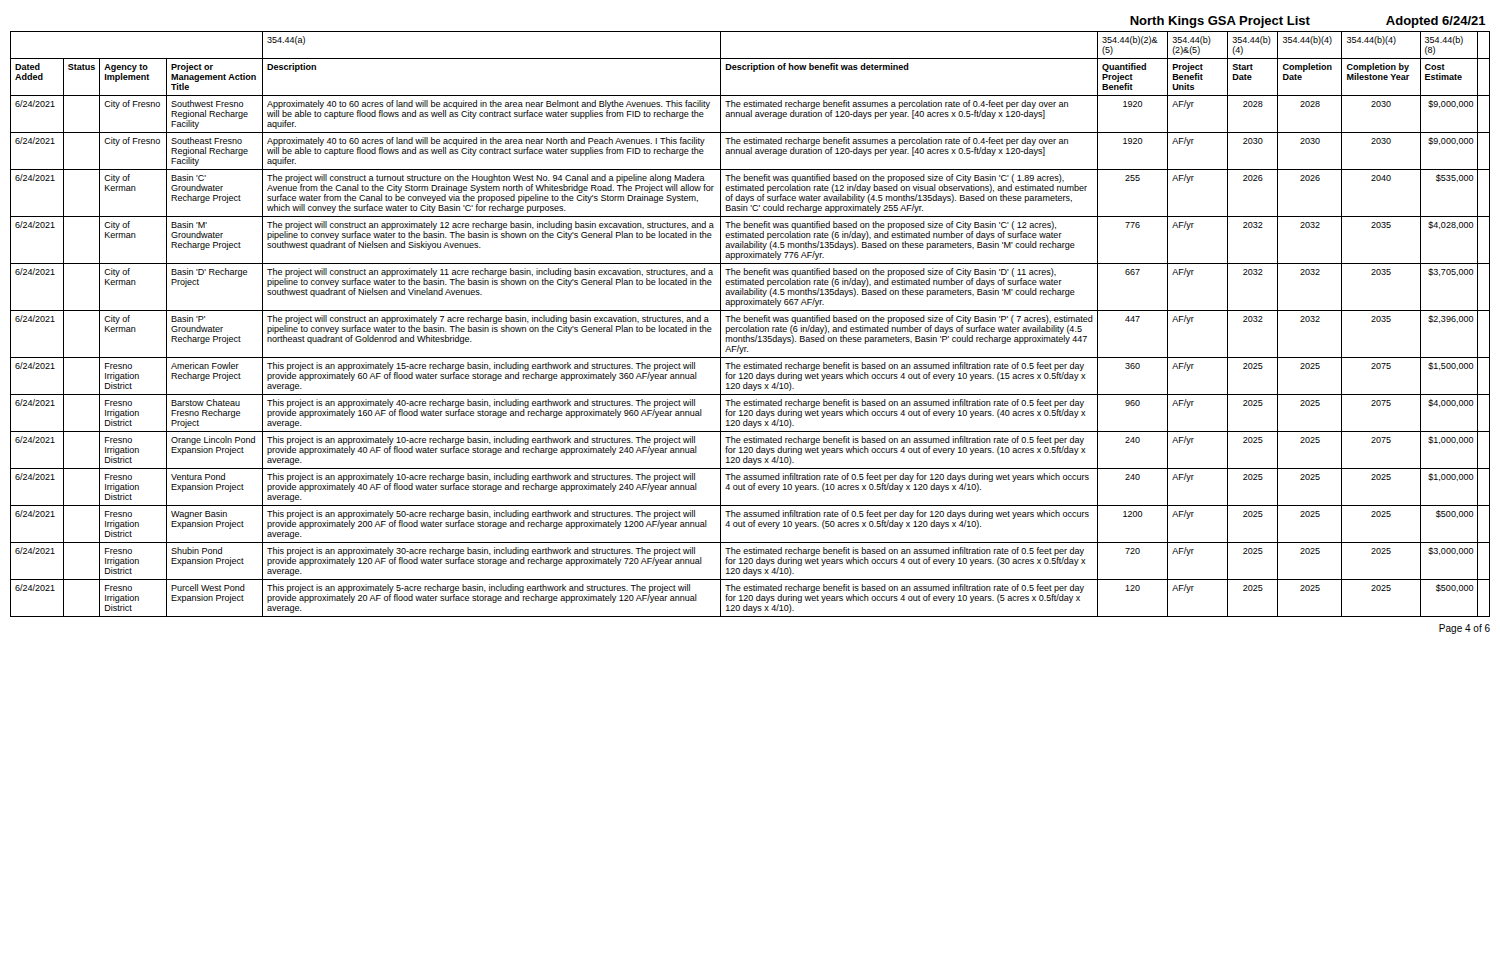| | North Kings GSA Project List | Adopted 6/24/21 |
| | 354.44(a) | | 354.44(b)(2)&(5) | 354.44(b)(2)&(5) | 354.44(b)(4) | 354.44(b)(4) | 354.44(b)(4) | 354.44(b)(8) | |
| Dated Added | Status | Agency to Implement | Project or Management Action Title | Description | Description of how benefit was determined | Quantified Project Benefit | Project Benefit Units | Start Date | Completion Date | Completion by Milestone Year | Cost Estimate | |
| 6/24/2021 | | City of Fresno | Southwest Fresno Regional Recharge Facility | Approximately 40 to 60 acres of land will be acquired in the area near Belmont and Blythe Avenues. This facility will be able to capture flood flows and as well as City contract surface water supplies from FID to recharge the aquifer. | The estimated recharge benefit assumes a percolation rate of 0.4-feet per day over an annual average duration of 120-days per year. [40 acres x 0.5-ft/day x 120-days] | 1920 | AF/yr | 2028 | 2028 | 2030 | $9,000,000 | |
| 6/24/2021 | | City of Fresno | Southeast Fresno Regional Recharge Facility | Approximately 40 to 60 acres of land will be acquired in the area near North and Peach Avenues. I This facility will be able to capture flood flows and as well as City contract surface water supplies from FID to recharge the aquifer. | The estimated recharge benefit assumes a percolation rate of 0.4-feet per day over an annual average duration of 120-days per year. [40 acres x 0.5-ft/day x 120-days] | 1920 | AF/yr | 2030 | 2030 | 2030 | $9,000,000 | |
| 6/24/2021 | | City of Kerman | Basin 'C' Groundwater Recharge Project | The project will construct a turnout structure on the Houghton West No. 94 Canal and a pipeline along Madera Avenue from the Canal to the City Storm Drainage System north of Whitesbridge Road. The Project will allow for surface water from the Canal to be conveyed via the proposed pipeline to the City's Storm Drainage System, which will convey the surface water to City Basin 'C' for recharge purposes. | The benefit was quantified based on the proposed size of City Basin 'C' ( 1.89 acres), estimated percolation rate (12 in/day based on visual observations), and estimated number of days of surface water availability (4.5 months/135days). Based on these parameters, Basin 'C' could recharge approximately 255 AF/yr. | 255 | AF/yr | 2026 | 2026 | 2040 | $535,000 | |
| 6/24/2021 | | City of Kerman | Basin 'M' Groundwater Recharge Project | The project will construct an approximately 12 acre recharge basin, including basin excavation, structures, and a pipeline to convey surface water to the basin. The basin is shown on the City's General Plan to be located in the southwest quadrant of Nielsen and Siskiyou Avenues. | The benefit was quantified based on the proposed size of City Basin 'C' ( 12 acres), estimated percolation rate (6 in/day), and estimated number of days of surface water availability (4.5 months/135days). Based on these parameters, Basin 'M' could recharge approximately 776 AF/yr. | 776 | AF/yr | 2032 | 2032 | 2035 | $4,028,000 | |
| 6/24/2021 | | City of Kerman | Basin 'D' Recharge Project | The project will construct an approximately 11 acre recharge basin, including basin excavation, structures, and a pipeline to convey surface water to the basin. The basin is shown on the City's General Plan to be located in the southwest quadrant of Nielsen and Vineland Avenues. | The benefit was quantified based on the proposed size of City Basin 'D' ( 11 acres), estimated percolation rate (6 in/day), and estimated number of days of surface water availability (4.5 months/135days). Based on these parameters, Basin 'M' could recharge approximately 667 AF/yr. | 667 | AF/yr | 2032 | 2032 | 2035 | $3,705,000 | |
| 6/24/2021 | | City of Kerman | Basin 'P' Groundwater Recharge Project | The project will construct an approximately 7 acre recharge basin, including basin excavation, structures, and a pipeline to convey surface water to the basin. The basin is shown on the City's General Plan to be located in the northeast quadrant of Goldenrod and Whitesbridge. | The benefit was quantified based on the proposed size of City Basin 'P' ( 7 acres), estimated percolation rate (6 in/day), and estimated number of days of surface water availability (4.5 months/135days). Based on these parameters, Basin 'P' could recharge approximately 447 AF/yr. | 447 | AF/yr | 2032 | 2032 | 2035 | $2,396,000 | |
| 6/24/2021 | | Fresno Irrigation District | American Fowler Recharge Project | This project is an approximately 15-acre recharge basin, including earthwork and structures. The project will provide approximately 60 AF of flood water surface storage and recharge approximately 360 AF/year annual average. | The estimated recharge benefit is based on an assumed infiltration rate of 0.5 feet per day for 120 days during wet years which occurs 4 out of every 10 years. (15 acres x 0.5ft/day x 120 days x 4/10). | 360 | AF/yr | 2025 | 2025 | 2075 | $1,500,000 | |
| 6/24/2021 | | Fresno Irrigation District | Barstow Chateau Fresno Recharge Project | This project is an approximately 40-acre recharge basin, including earthwork and structures. The project will provide approximately 160 AF of flood water surface storage and recharge approximately 960 AF/year annual average. | The estimated recharge benefit is based on an assumed infiltration rate of 0.5 feet per day for 120 days during wet years which occurs 4 out of every 10 years. (40 acres x 0.5ft/day x 120 days x 4/10). | 960 | AF/yr | 2025 | 2025 | 2075 | $4,000,000 | |
| 6/24/2021 | | Fresno Irrigation District | Orange Lincoln Pond Expansion Project | This project is an approximately 10-acre recharge basin, including earthwork and structures. The project will provide approximately 40 AF of flood water surface storage and recharge approximately 240 AF/year annual average. | The estimated recharge benefit is based on an assumed infiltration rate of 0.5 feet per day for 120 days during wet years which occurs 4 out of every 10 years. (10 acres x 0.5ft/day x 120 days x 4/10). | 240 | AF/yr | 2025 | 2025 | 2075 | $1,000,000 | |
| 6/24/2021 | | Fresno Irrigation District | Ventura Pond Expansion Project | This project is an approximately 10-acre recharge basin, including earthwork and structures. The project will provide approximately 40 AF of flood water surface storage and recharge approximately 240 AF/year annual average. | The assumed infiltration rate of 0.5 feet per day for 120 days during wet years which occurs 4 out of every 10 years. (10 acres x 0.5ft/day x 120 days x 4/10). | 240 | AF/yr | 2025 | 2025 | 2025 | $1,000,000 | |
| 6/24/2021 | | Fresno Irrigation District | Wagner Basin Expansion Project | This project is an approximately 50-acre recharge basin, including earthwork and structures. The project will provide approximately 200 AF of flood water surface storage and recharge approximately 1200 AF/year annual average. | The assumed infiltration rate of 0.5 feet per day for 120 days during wet years which occurs 4 out of every 10 years. (50 acres x 0.5ft/day x 120 days x 4/10). | 1200 | AF/yr | 2025 | 2025 | 2025 | $500,000 | |
| 6/24/2021 | | Fresno Irrigation District | Shubin Pond Expansion Project | This project is an approximately 30-acre recharge basin, including earthwork and structures. The project will provide approximately 120 AF of flood water surface storage and recharge approximately 720 AF/year annual average. | The estimated recharge benefit is based on an assumed infiltration rate of 0.5 feet per day for 120 days during wet years which occurs 4 out of every 10 years. (30 acres x 0.5ft/day x 120 days x 4/10). | 720 | AF/yr | 2025 | 2025 | 2025 | $3,000,000 | |
| 6/24/2021 | | Fresno Irrigation District | Purcell West Pond Expansion Project | This project is an approximately 5-acre recharge basin, including earthwork and structures. The project will provide approximately 20 AF of flood water surface storage and recharge approximately 120 AF/year annual average. | The estimated recharge benefit is based on an assumed infiltration rate of 0.5 feet per day for 120 days during wet years which occurs 4 out of every 10 years. (5 acres x 0.5ft/day x 120 days x 4/10). | 120 | AF/yr | 2025 | 2025 | 2025 | $500,000 | |
Page 4 of 6